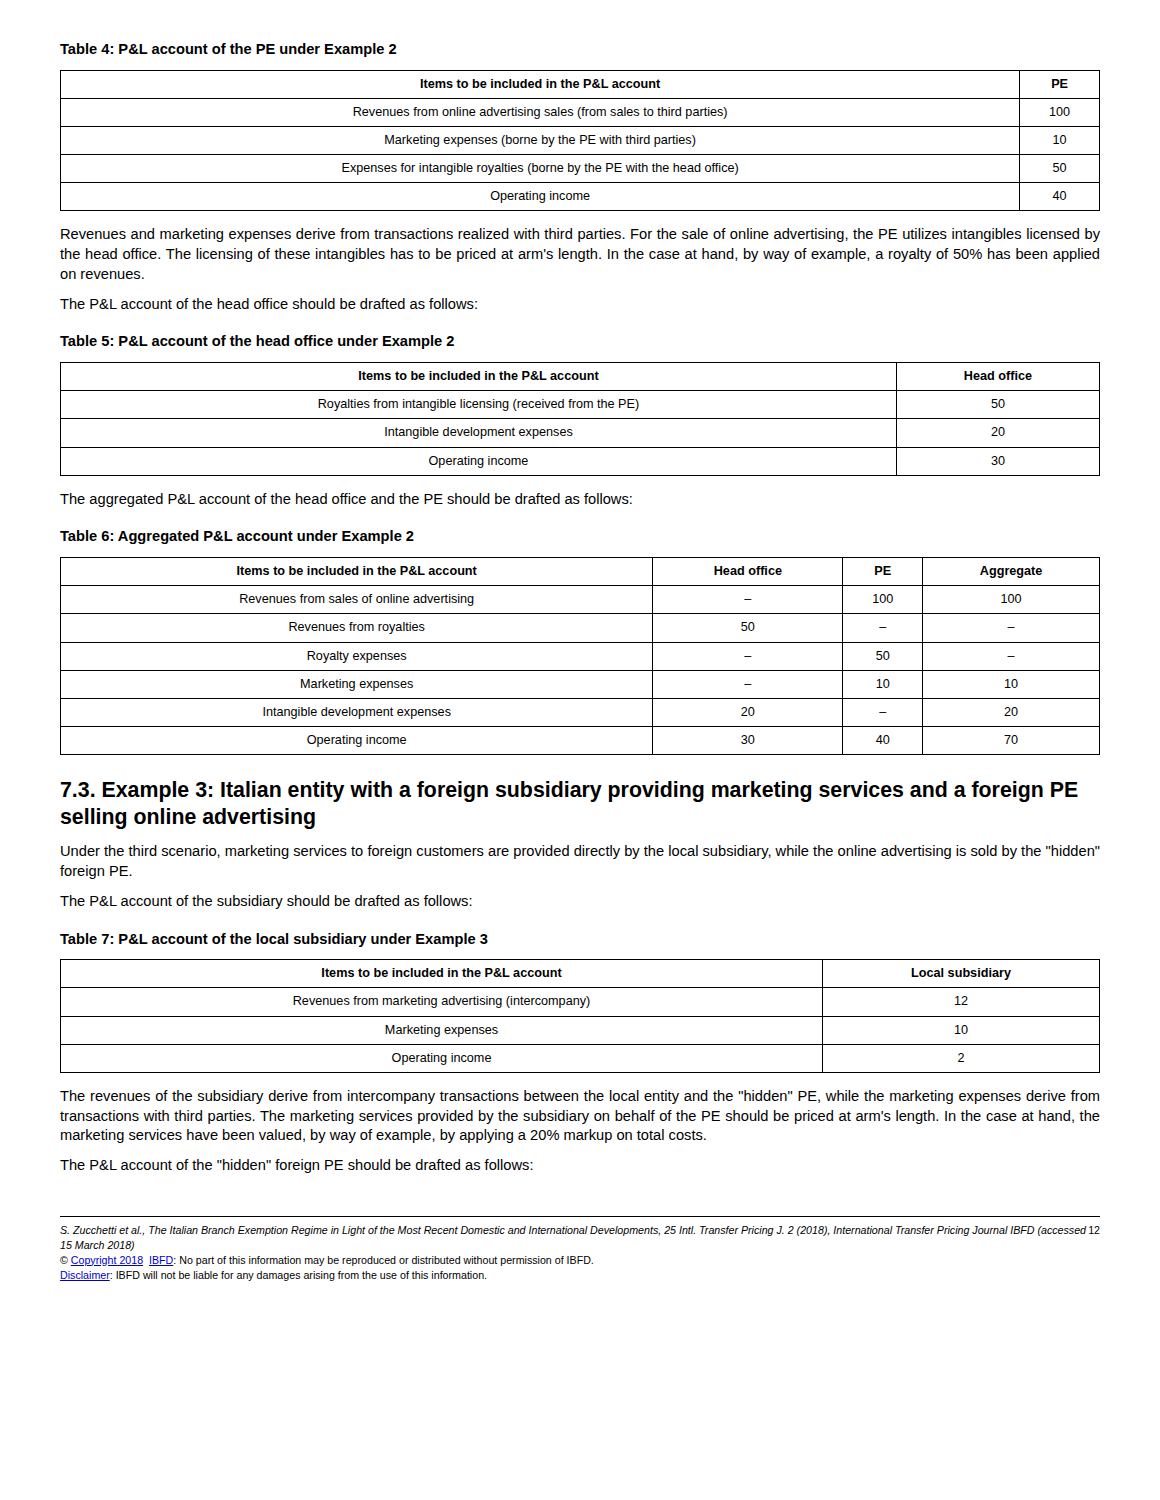Table 4: P&L account of the PE under Example 2
| Items to be included in the P&L account | PE |
| --- | --- |
| Revenues from online advertising sales (from sales to third parties) | 100 |
| Marketing expenses (borne by the PE with third parties) | 10 |
| Expenses for intangible royalties (borne by the PE with the head office) | 50 |
| Operating income | 40 |
Revenues and marketing expenses derive from transactions realized with third parties. For the sale of online advertising, the PE utilizes intangibles licensed by the head office. The licensing of these intangibles has to be priced at arm's length. In the case at hand, by way of example, a royalty of 50% has been applied on revenues.
The P&L account of the head office should be drafted as follows:
Table 5: P&L account of the head office under Example 2
| Items to be included in the P&L account | Head office |
| --- | --- |
| Royalties from intangible licensing (received from the PE) | 50 |
| Intangible development expenses | 20 |
| Operating income | 30 |
The aggregated P&L account of the head office and the PE should be drafted as follows:
Table 6: Aggregated P&L account under Example 2
| Items to be included in the P&L account | Head office | PE | Aggregate |
| --- | --- | --- | --- |
| Revenues from sales of online advertising | – | 100 | 100 |
| Revenues from royalties | 50 | – | – |
| Royalty expenses | – | 50 | – |
| Marketing expenses | – | 10 | 10 |
| Intangible development expenses | 20 | – | 20 |
| Operating income | 30 | 40 | 70 |
7.3. Example 3: Italian entity with a foreign subsidiary providing marketing services and a foreign PE selling online advertising
Under the third scenario, marketing services to foreign customers are provided directly by the local subsidiary, while the online advertising is sold by the "hidden" foreign PE.
The P&L account of the subsidiary should be drafted as follows:
Table 7: P&L account of the local subsidiary under Example 3
| Items to be included in the P&L account | Local subsidiary |
| --- | --- |
| Revenues from marketing advertising (intercompany) | 12 |
| Marketing expenses | 10 |
| Operating income | 2 |
The revenues of the subsidiary derive from intercompany transactions between the local entity and the "hidden" PE, while the marketing expenses derive from transactions with third parties. The marketing services provided by the subsidiary on behalf of the PE should be priced at arm's length. In the case at hand, the marketing services have been valued, by way of example, by applying a 20% markup on total costs.
The P&L account of the "hidden" foreign PE should be drafted as follows:
12 S. Zucchetti et al., The Italian Branch Exemption Regime in Light of the Most Recent Domestic and International Developments, 25 Intl. Transfer Pricing J. 2 (2018), International Transfer Pricing Journal IBFD (accessed 15 March 2018)
© Copyright 2018 IBFD: No part of this information may be reproduced or distributed without permission of IBFD.
Disclaimer: IBFD will not be liable for any damages arising from the use of this information.